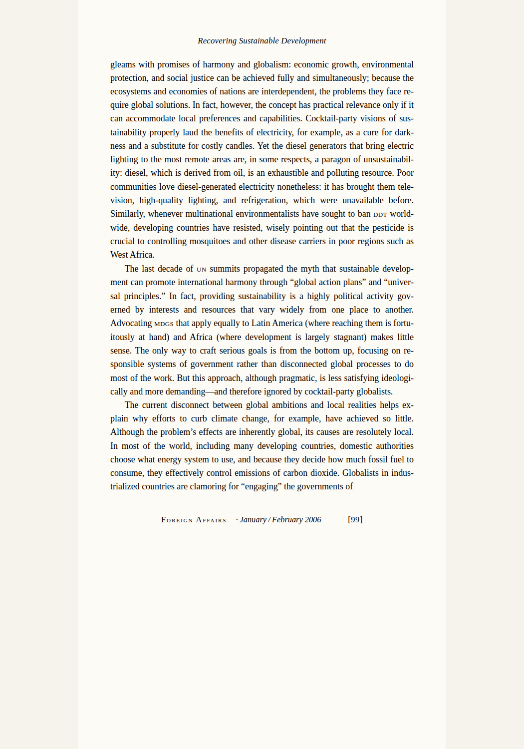Recovering Sustainable Development
gleams with promises of harmony and globalism: economic growth, environmental protection, and social justice can be achieved fully and simultaneously; because the ecosystems and economies of nations are interdependent, the problems they face require global solutions. In fact, however, the concept has practical relevance only if it can accommodate local preferences and capabilities. Cocktail-party visions of sustainability properly laud the benefits of electricity, for example, as a cure for darkness and a substitute for costly candles. Yet the diesel generators that bring electric lighting to the most remote areas are, in some respects, a paragon of unsustainability: diesel, which is derived from oil, is an exhaustible and polluting resource. Poor communities love diesel-generated electricity nonetheless: it has brought them television, high-quality lighting, and refrigeration, which were unavailable before. Similarly, whenever multinational environmentalists have sought to ban ddt worldwide, developing countries have resisted, wisely pointing out that the pesticide is crucial to controlling mosquitoes and other disease carriers in poor regions such as West Africa.
The last decade of un summits propagated the myth that sustainable development can promote international harmony through “global action plans” and “universal principles.” In fact, providing sustainability is a highly political activity governed by interests and resources that vary widely from one place to another. Advocating mdgs that apply equally to Latin America (where reaching them is fortuitously at hand) and Africa (where development is largely stagnant) makes little sense. The only way to craft serious goals is from the bottom up, focusing on responsible systems of government rather than disconnected global processes to do most of the work. But this approach, although pragmatic, is less satisfying ideologically and more demanding—and therefore ignored by cocktail-party globalists.
The current disconnect between global ambitions and local realities helps explain why efforts to curb climate change, for example, have achieved so little. Although the problem’s effects are inherently global, its causes are resolutely local. In most of the world, including many developing countries, domestic authorities choose what energy system to use, and because they decide how much fossil fuel to consume, they effectively control emissions of carbon dioxide. Globalists in industrialized countries are clamoring for “engaging” the governments of
Foreign Affairs · January / February 2006 [99]